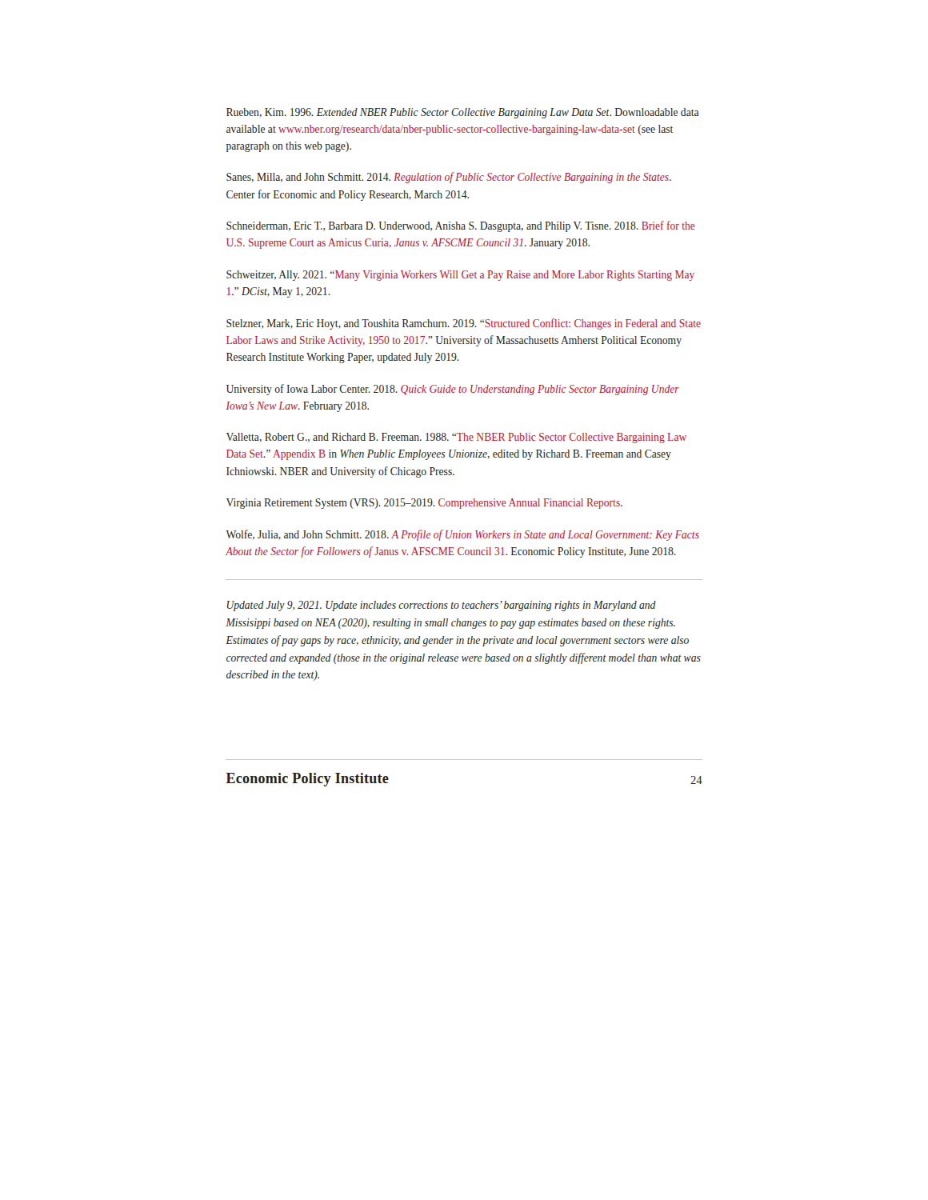Rueben, Kim. 1996. Extended NBER Public Sector Collective Bargaining Law Data Set. Downloadable data available at www.nber.org/research/data/nber-public-sector-collective-bargaining-law-data-set (see last paragraph on this web page).
Sanes, Milla, and John Schmitt. 2014. Regulation of Public Sector Collective Bargaining in the States. Center for Economic and Policy Research, March 2014.
Schneiderman, Eric T., Barbara D. Underwood, Anisha S. Dasgupta, and Philip V. Tisne. 2018. Brief for the U.S. Supreme Court as Amicus Curia, Janus v. AFSCME Council 31. January 2018.
Schweitzer, Ally. 2021. “Many Virginia Workers Will Get a Pay Raise and More Labor Rights Starting May 1.” DCist, May 1, 2021.
Stelzner, Mark, Eric Hoyt, and Toushita Ramchurn. 2019. “Structured Conflict: Changes in Federal and State Labor Laws and Strike Activity, 1950 to 2017.” University of Massachusetts Amherst Political Economy Research Institute Working Paper, updated July 2019.
University of Iowa Labor Center. 2018. Quick Guide to Understanding Public Sector Bargaining Under Iowa’s New Law. February 2018.
Valletta, Robert G., and Richard B. Freeman. 1988. “The NBER Public Sector Collective Bargaining Law Data Set.” Appendix B in When Public Employees Unionize, edited by Richard B. Freeman and Casey Ichniowski. NBER and University of Chicago Press.
Virginia Retirement System (VRS). 2015–2019. Comprehensive Annual Financial Reports.
Wolfe, Julia, and John Schmitt. 2018. A Profile of Union Workers in State and Local Government: Key Facts About the Sector for Followers of Janus v. AFSCME Council 31. Economic Policy Institute, June 2018.
Updated July 9, 2021. Update includes corrections to teachers’ bargaining rights in Maryland and Missisippi based on NEA (2020), resulting in small changes to pay gap estimates based on these rights. Estimates of pay gaps by race, ethnicity, and gender in the private and local government sectors were also corrected and expanded (those in the original release were based on a slightly different model than what was described in the text).
Economic Policy Institute
24